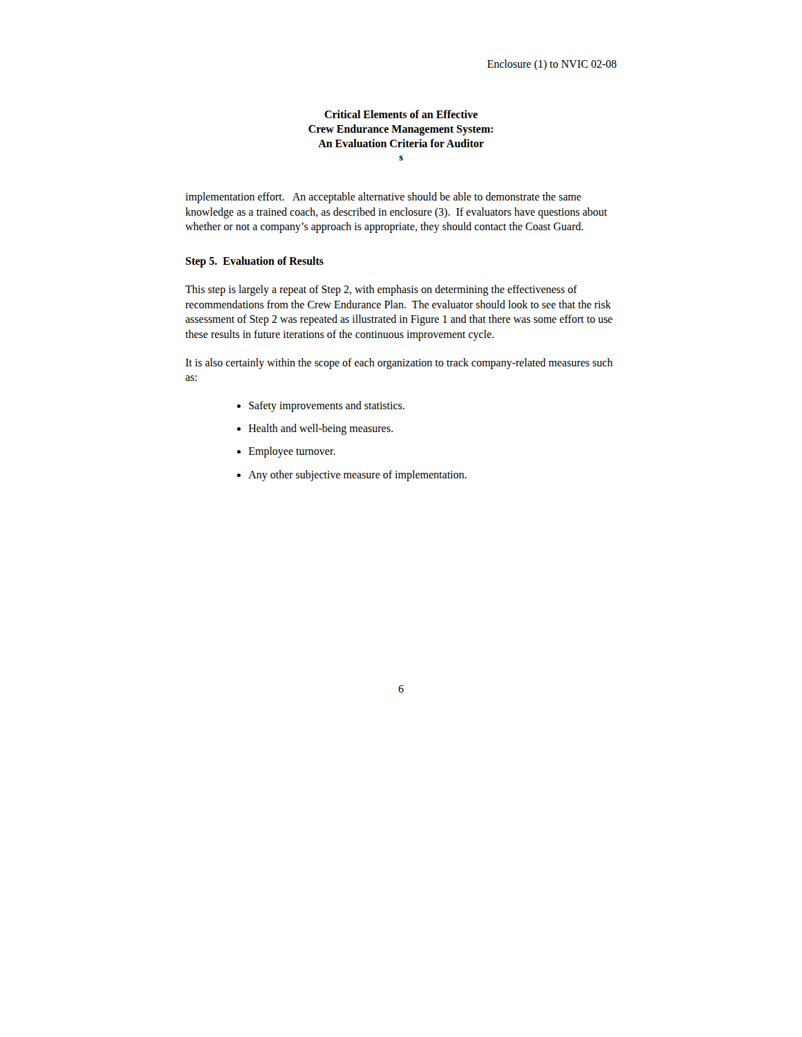Enclosure (1) to NVIC 02-08
Critical Elements of an Effective Crew Endurance Management System: An Evaluation Criteria for Auditors
implementation effort. An acceptable alternative should be able to demonstrate the same knowledge as a trained coach, as described in enclosure (3). If evaluators have questions about whether or not a company’s approach is appropriate, they should contact the Coast Guard.
Step 5. Evaluation of Results
This step is largely a repeat of Step 2, with emphasis on determining the effectiveness of recommendations from the Crew Endurance Plan. The evaluator should look to see that the risk assessment of Step 2 was repeated as illustrated in Figure 1 and that there was some effort to use these results in future iterations of the continuous improvement cycle.
It is also certainly within the scope of each organization to track company-related measures such as:
Safety improvements and statistics.
Health and well-being measures.
Employee turnover.
Any other subjective measure of implementation.
6